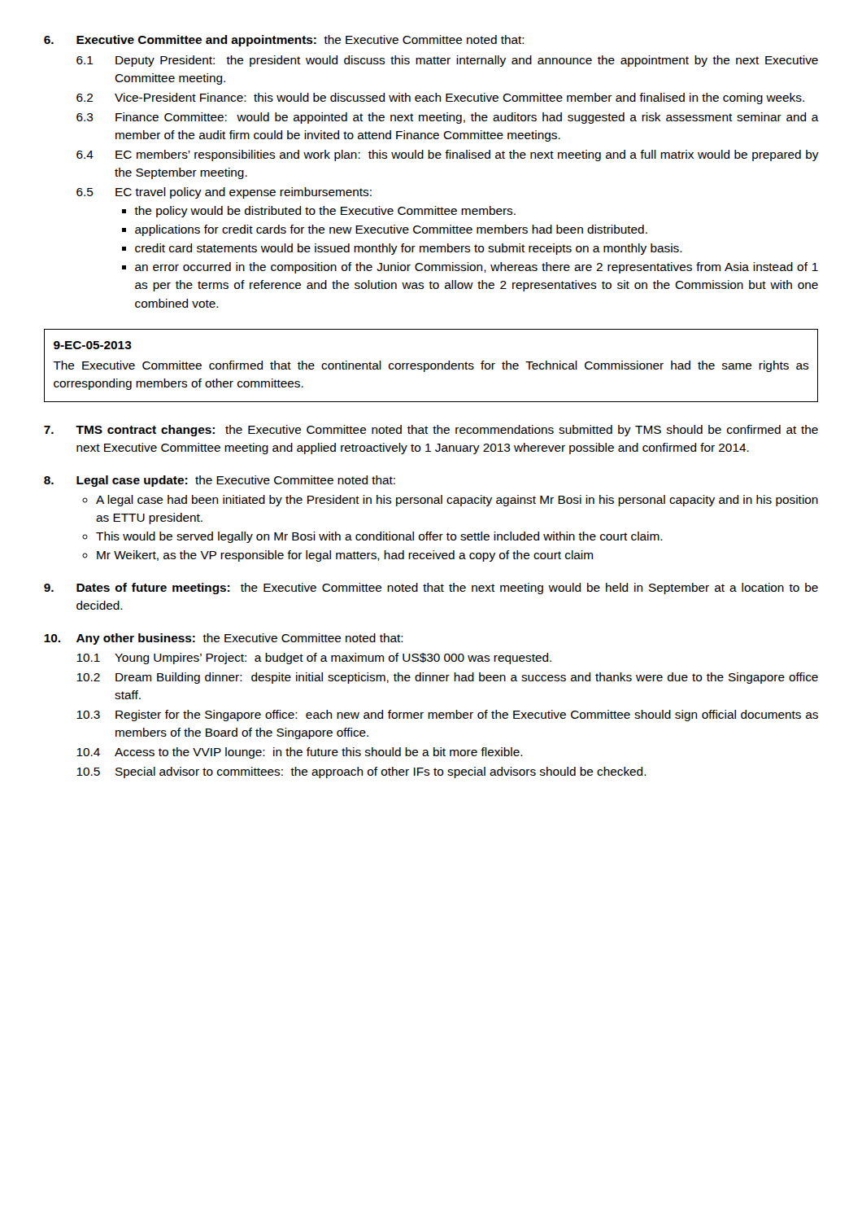6. Executive Committee and appointments: the Executive Committee noted that:
6.1 Deputy President: the president would discuss this matter internally and announce the appointment by the next Executive Committee meeting.
6.2 Vice-President Finance: this would be discussed with each Executive Committee member and finalised in the coming weeks.
6.3 Finance Committee: would be appointed at the next meeting, the auditors had suggested a risk assessment seminar and a member of the audit firm could be invited to attend Finance Committee meetings.
6.4 EC members’ responsibilities and work plan: this would be finalised at the next meeting and a full matrix would be prepared by the September meeting.
6.5 EC travel policy and expense reimbursements:
the policy would be distributed to the Executive Committee members.
applications for credit cards for the new Executive Committee members had been distributed.
credit card statements would be issued monthly for members to submit receipts on a monthly basis.
an error occurred in the composition of the Junior Commission, whereas there are 2 representatives from Asia instead of 1 as per the terms of reference and the solution was to allow the 2 representatives to sit on the Commission but with one combined vote.
9-EC-05-2013
The Executive Committee confirmed that the continental correspondents for the Technical Commissioner had the same rights as corresponding members of other committees.
7. TMS contract changes: the Executive Committee noted that the recommendations submitted by TMS should be confirmed at the next Executive Committee meeting and applied retroactively to 1 January 2013 wherever possible and confirmed for 2014.
8. Legal case update: the Executive Committee noted that:
A legal case had been initiated by the President in his personal capacity against Mr Bosi in his personal capacity and in his position as ETTU president.
This would be served legally on Mr Bosi with a conditional offer to settle included within the court claim.
Mr Weikert, as the VP responsible for legal matters, had received a copy of the court claim
9. Dates of future meetings: the Executive Committee noted that the next meeting would be held in September at a location to be decided.
10. Any other business: the Executive Committee noted that:
10.1 Young Umpires’ Project: a budget of a maximum of US$30 000 was requested.
10.2 Dream Building dinner: despite initial scepticism, the dinner had been a success and thanks were due to the Singapore office staff.
10.3 Register for the Singapore office: each new and former member of the Executive Committee should sign official documents as members of the Board of the Singapore office.
10.4 Access to the VVIP lounge: in the future this should be a bit more flexible.
10.5 Special advisor to committees: the approach of other IFs to special advisors should be checked.